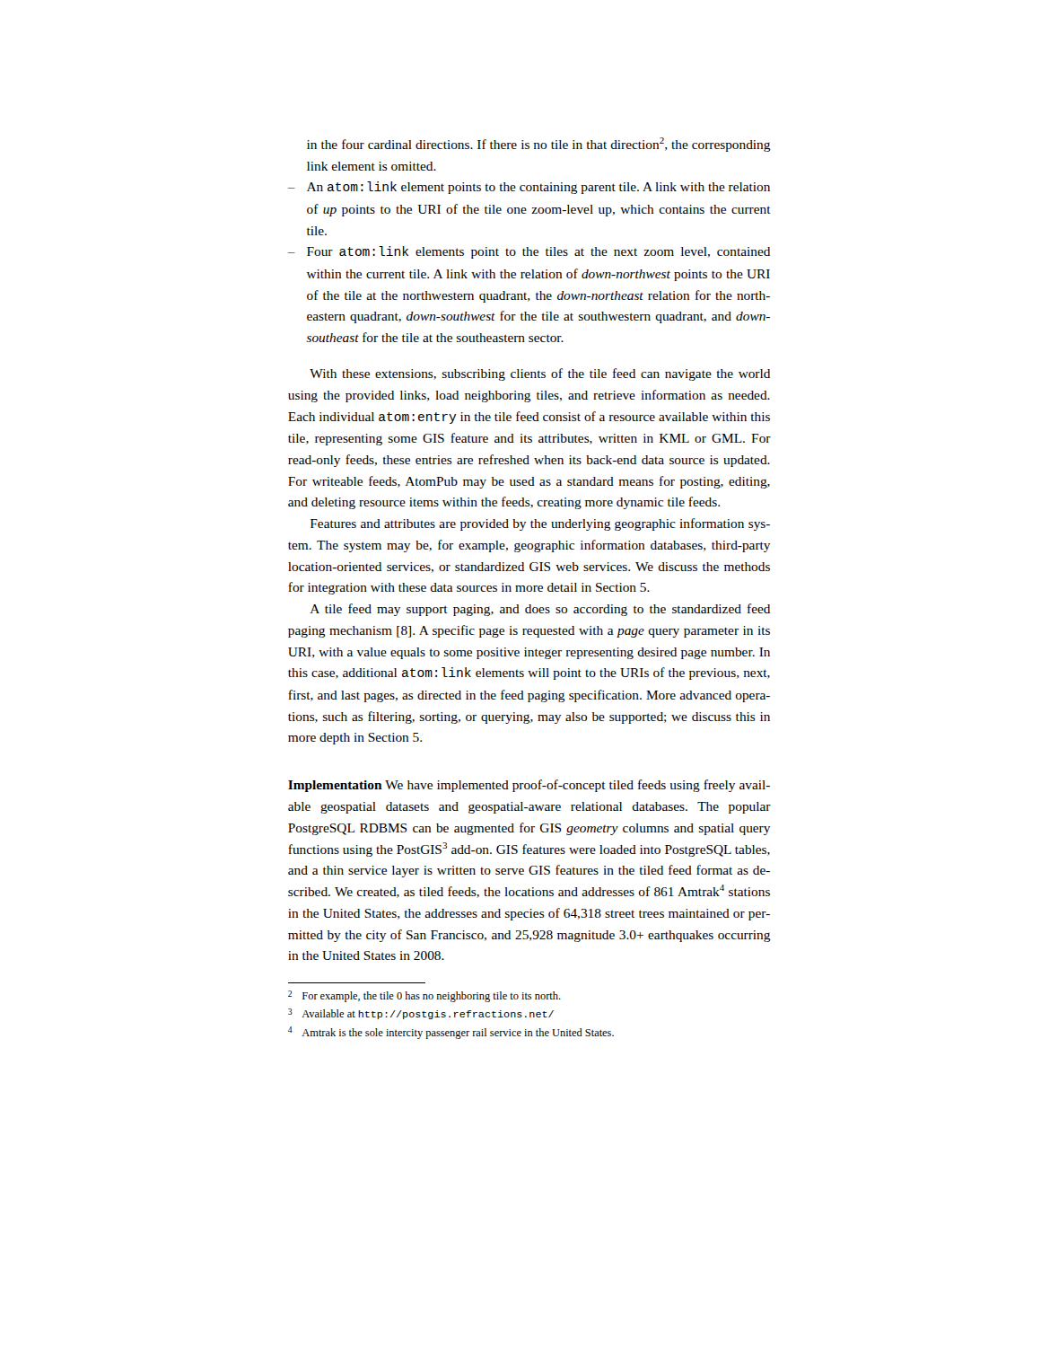in the four cardinal directions. If there is no tile in that direction2, the corresponding link element is omitted.
An atom:link element points to the containing parent tile. A link with the relation of up points to the URI of the tile one zoom-level up, which contains the current tile.
Four atom:link elements point to the tiles at the next zoom level, contained within the current tile. A link with the relation of down-northwest points to the URI of the tile at the northwestern quadrant, the down-northeast relation for the northeastern quadrant, down-southwest for the tile at southwestern quadrant, and down-southeast for the tile at the southeastern sector.
With these extensions, subscribing clients of the tile feed can navigate the world using the provided links, load neighboring tiles, and retrieve information as needed. Each individual atom:entry in the tile feed consist of a resource available within this tile, representing some GIS feature and its attributes, written in KML or GML. For read-only feeds, these entries are refreshed when its back-end data source is updated. For writeable feeds, AtomPub may be used as a standard means for posting, editing, and deleting resource items within the feeds, creating more dynamic tile feeds.
Features and attributes are provided by the underlying geographic information system. The system may be, for example, geographic information databases, third-party location-oriented services, or standardized GIS web services. We discuss the methods for integration with these data sources in more detail in Section 5.
A tile feed may support paging, and does so according to the standardized feed paging mechanism [8]. A specific page is requested with a page query parameter in its URI, with a value equals to some positive integer representing desired page number. In this case, additional atom:link elements will point to the URIs of the previous, next, first, and last pages, as directed in the feed paging specification. More advanced operations, such as filtering, sorting, or querying, may also be supported; we discuss this in more depth in Section 5.
Implementation We have implemented proof-of-concept tiled feeds using freely available geospatial datasets and geospatial-aware relational databases. The popular PostgreSQL RDBMS can be augmented for GIS geometry columns and spatial query functions using the PostGIS3 add-on. GIS features were loaded into PostgreSQL tables, and a thin service layer is written to serve GIS features in the tiled feed format as described. We created, as tiled feeds, the locations and addresses of 861 Amtrak4 stations in the United States, the addresses and species of 64,318 street trees maintained or permitted by the city of San Francisco, and 25,928 magnitude 3.0+ earthquakes occurring in the United States in 2008.
2 For example, the tile 0 has no neighboring tile to its north.
3 Available at http://postgis.refractions.net/
4 Amtrak is the sole intercity passenger rail service in the United States.